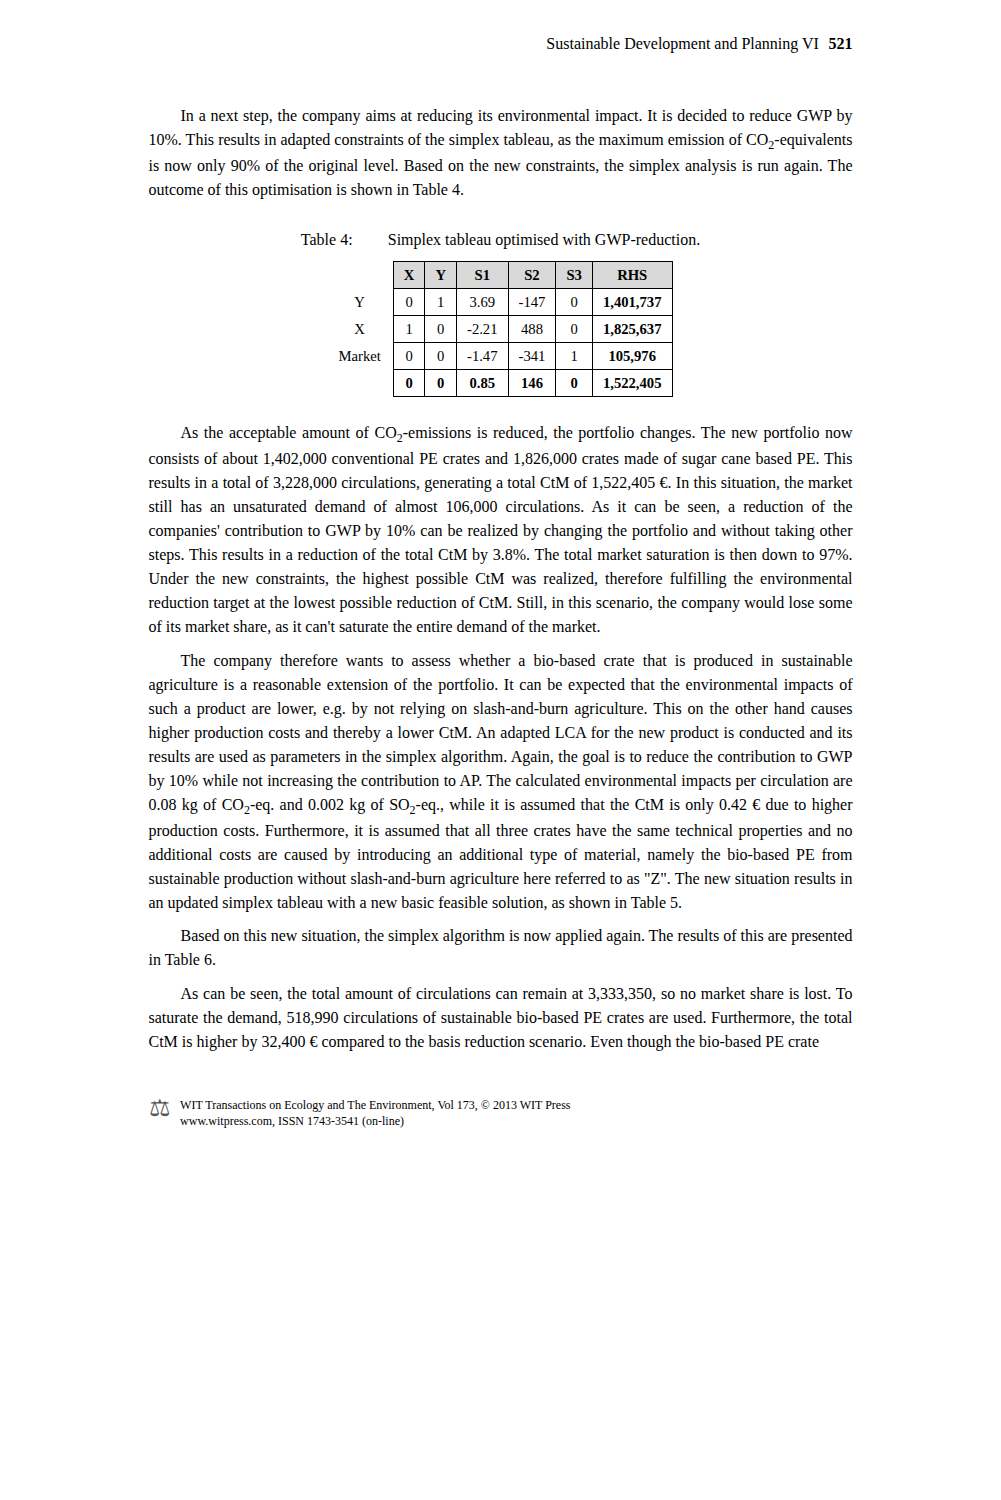Sustainable Development and Planning VI 521
In a next step, the company aims at reducing its environmental impact. It is decided to reduce GWP by 10%. This results in adapted constraints of the simplex tableau, as the maximum emission of CO2-equivalents is now only 90% of the original level. Based on the new constraints, the simplex analysis is run again. The outcome of this optimisation is shown in Table 4.
Table 4: Simplex tableau optimised with GWP-reduction.
| | X | Y | S1 | S2 | S3 | RHS |
| --- | --- | --- | --- | --- | --- | --- |
| Y | 0 | 1 | 3.69 | -147 | 0 | 1,401,737 |
| X | 1 | 0 | -2.21 | 488 | 0 | 1,825,637 |
| Market | 0 | 0 | -1.47 | -341 | 1 | 105,976 |
| | 0 | 0 | 0.85 | 146 | 0 | 1,522,405 |
As the acceptable amount of CO2-emissions is reduced, the portfolio changes. The new portfolio now consists of about 1,402,000 conventional PE crates and 1,826,000 crates made of sugar cane based PE. This results in a total of 3,228,000 circulations, generating a total CtM of 1,522,405 €. In this situation, the market still has an unsaturated demand of almost 106,000 circulations. As it can be seen, a reduction of the companies' contribution to GWP by 10% can be realized by changing the portfolio and without taking other steps. This results in a reduction of the total CtM by 3.8%. The total market saturation is then down to 97%. Under the new constraints, the highest possible CtM was realized, therefore fulfilling the environmental reduction target at the lowest possible reduction of CtM. Still, in this scenario, the company would lose some of its market share, as it can't saturate the entire demand of the market.
The company therefore wants to assess whether a bio-based crate that is produced in sustainable agriculture is a reasonable extension of the portfolio. It can be expected that the environmental impacts of such a product are lower, e.g. by not relying on slash-and-burn agriculture. This on the other hand causes higher production costs and thereby a lower CtM. An adapted LCA for the new product is conducted and its results are used as parameters in the simplex algorithm. Again, the goal is to reduce the contribution to GWP by 10% while not increasing the contribution to AP. The calculated environmental impacts per circulation are 0.08 kg of CO2-eq. and 0.002 kg of SO2-eq., while it is assumed that the CtM is only 0.42 € due to higher production costs. Furthermore, it is assumed that all three crates have the same technical properties and no additional costs are caused by introducing an additional type of material, namely the bio-based PE from sustainable production without slash-and-burn agriculture here referred to as "Z". The new situation results in an updated simplex tableau with a new basic feasible solution, as shown in Table 5.
Based on this new situation, the simplex algorithm is now applied again. The results of this are presented in Table 6.
As can be seen, the total amount of circulations can remain at 3,333,350, so no market share is lost. To saturate the demand, 518,990 circulations of sustainable bio-based PE crates are used. Furthermore, the total CtM is higher by 32,400 € compared to the basis reduction scenario. Even though the bio-based PE crate
⚖
WIT Transactions on Ecology and The Environment, Vol 173, © 2013 WIT Press
www.witpress.com, ISSN 1743-3541 (on-line)